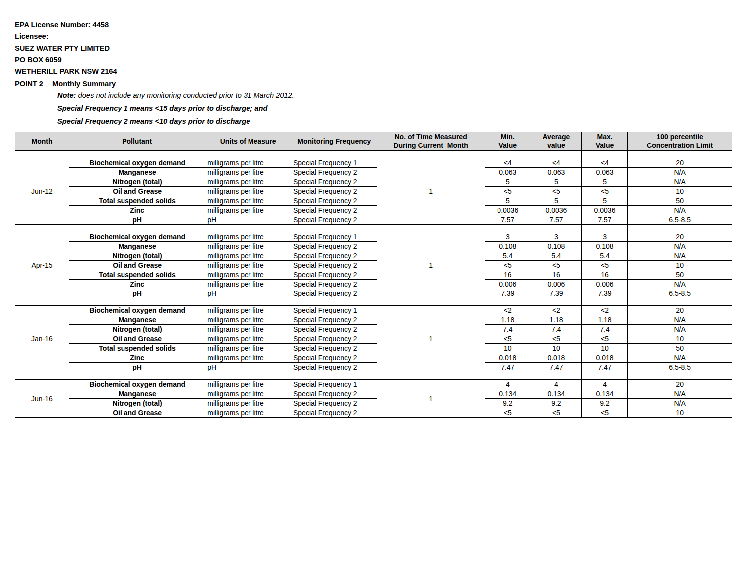EPA License Number: 4458
Licensee:
SUEZ WATER PTY LIMITED
PO BOX 6059
WETHERILL PARK NSW 2164
POINT 2 Monthly Summary
Note: does not include any monitoring conducted prior to 31 March 2012.
Special Frequency 1 means <15 days prior to discharge; and
Special Frequency 2 means <10 days prior to discharge
| Month | Pollutant | Units of Measure | Monitoring Frequency | No. of Time Measured During Current Month | Min. Value | Average value | Max. Value | 100 percentile Concentration Limit |
| --- | --- | --- | --- | --- | --- | --- | --- | --- |
| Jun-12 | Biochemical oxygen demand | milligrams per litre | Special Frequency 1 | 1 | <4 | <4 | <4 | 20 |
| Manganese | milligrams per litre | Special Frequency 2 | 0.063 | 0.063 | 0.063 | N/A |
| Nitrogen (total) | milligrams per litre | Special Frequency 2 | 5 | 5 | 5 | N/A |
| Oil and Grease | milligrams per litre | Special Frequency 2 | <5 | <5 | <5 | 10 |
| Total suspended solids | milligrams per litre | Special Frequency 2 | 5 | 5 | 5 | 50 |
| Zinc | milligrams per litre | Special Frequency 2 | 0.0036 | 0.0036 | 0.0036 | N/A |
| pH | pH | Special Frequency 2 | 7.57 | 7.57 | 7.57 | 6.5-8.5 |
| Apr-15 | Biochemical oxygen demand | milligrams per litre | Special Frequency 1 | 1 | 3 | 3 | 3 | 20 |
| Manganese | milligrams per litre | Special Frequency 2 | 0.108 | 0.108 | 0.108 | N/A |
| Nitrogen (total) | milligrams per litre | Special Frequency 2 | 5.4 | 5.4 | 5.4 | N/A |
| Oil and Grease | milligrams per litre | Special Frequency 2 | <5 | <5 | <5 | 10 |
| Total suspended solids | milligrams per litre | Special Frequency 2 | 16 | 16 | 16 | 50 |
| Zinc | milligrams per litre | Special Frequency 2 | 0.006 | 0.006 | 0.006 | N/A |
| pH | pH | Special Frequency 2 | 7.39 | 7.39 | 7.39 | 6.5-8.5 |
| Jan-16 | Biochemical oxygen demand | milligrams per litre | Special Frequency 1 | 1 | <2 | <2 | <2 | 20 |
| Manganese | milligrams per litre | Special Frequency 2 | 1.18 | 1.18 | 1.18 | N/A |
| Nitrogen (total) | milligrams per litre | Special Frequency 2 | 7.4 | 7.4 | 7.4 | N/A |
| Oil and Grease | milligrams per litre | Special Frequency 2 | <5 | <5 | <5 | 10 |
| Total suspended solids | milligrams per litre | Special Frequency 2 | 10 | 10 | 10 | 50 |
| Zinc | milligrams per litre | Special Frequency 2 | 0.018 | 0.018 | 0.018 | N/A |
| pH | pH | Special Frequency 2 | 7.47 | 7.47 | 7.47 | 6.5-8.5 |
| Jun-16 | Biochemical oxygen demand | milligrams per litre | Special Frequency 1 | 1 | 4 | 4 | 4 | 20 |
| Manganese | milligrams per litre | Special Frequency 2 | 0.134 | 0.134 | 0.134 | N/A |
| Nitrogen (total) | milligrams per litre | Special Frequency 2 | 9.2 | 9.2 | 9.2 | N/A |
| Oil and Grease | milligrams per litre | Special Frequency 2 | <5 | <5 | <5 | 10 |